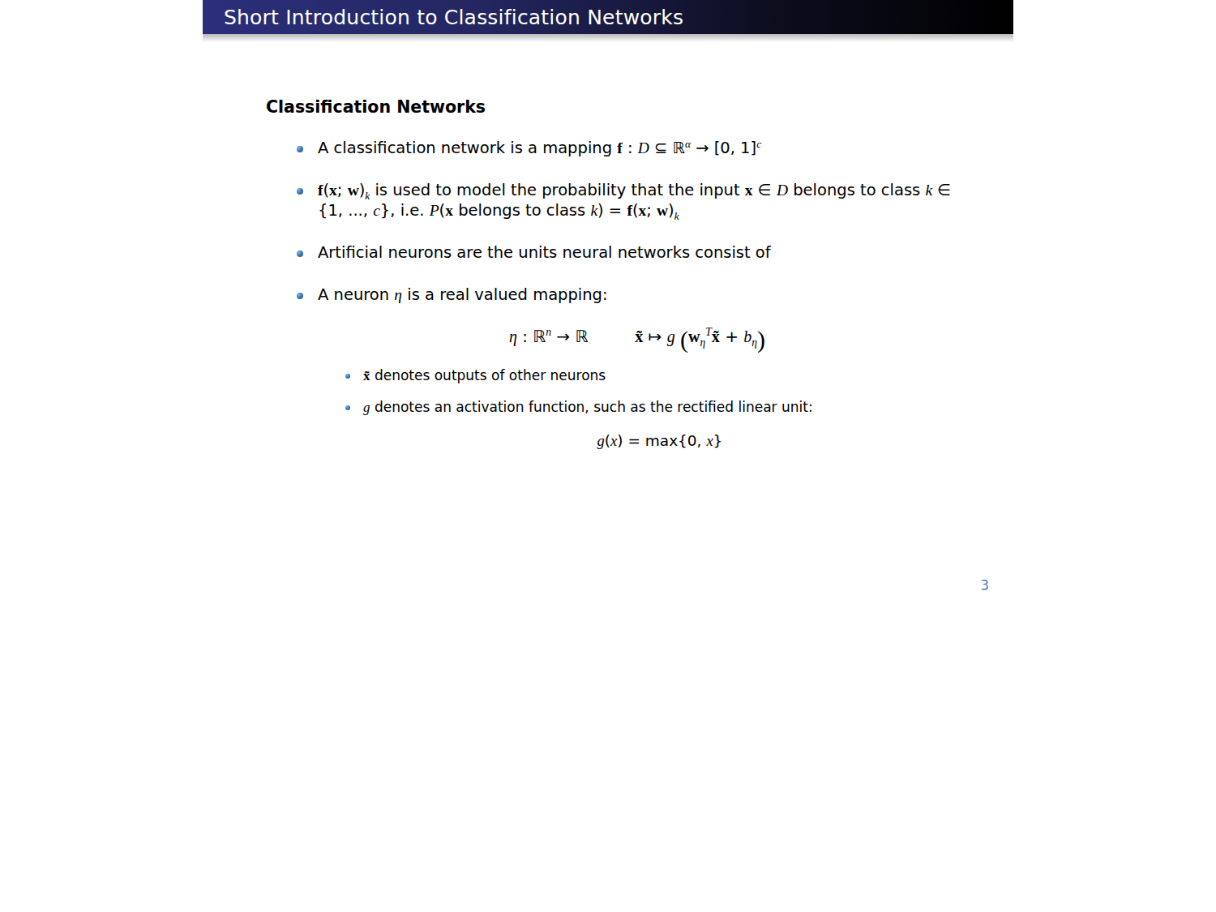Short Introduction to Classification Networks
Classification Networks
A classification network is a mapping f : D ⊆ ℝα → [0, 1]c
f(x; w)k is used to model the probability that the input x ∈ D belongs to class k ∈ {1, ..., c}, i.e. P(x belongs to class k) = f(x; w)k
Artificial neurons are the units neural networks consist of
A neuron η is a real valued mapping:
η : ℝn → ℝ x̃ ↦ g (wηTx̃ + bη)
x̃ denotes outputs of other neurons
g denotes an activation function, such as the rectified linear unit:
g(x) = max{0, x}
3